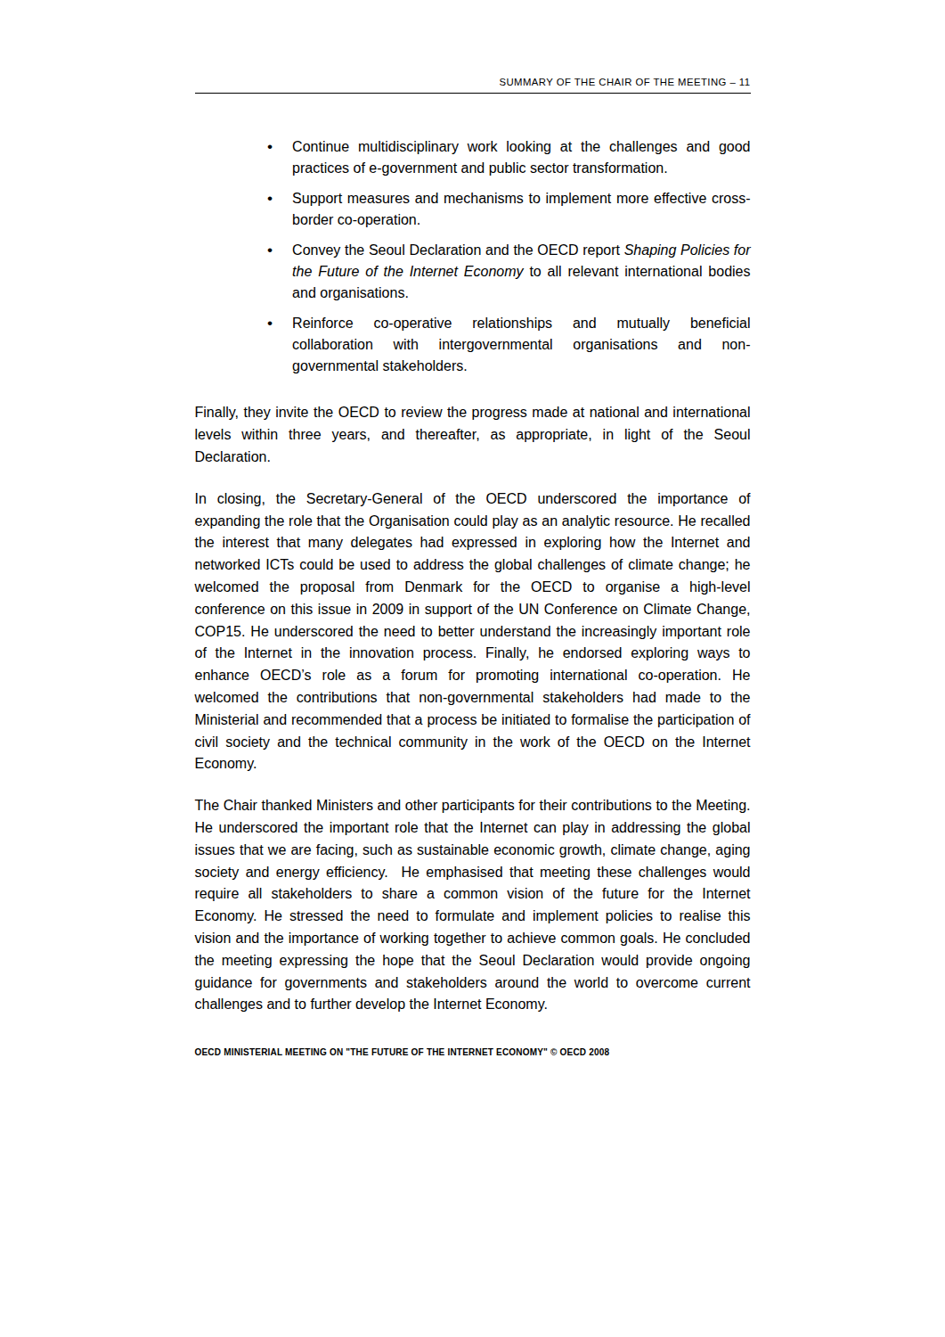SUMMARY OF THE CHAIR OF THE MEETING – 11
Continue multidisciplinary work looking at the challenges and good practices of e-government and public sector transformation.
Support measures and mechanisms to implement more effective cross-border co-operation.
Convey the Seoul Declaration and the OECD report Shaping Policies for the Future of the Internet Economy to all relevant international bodies and organisations.
Reinforce co-operative relationships and mutually beneficial collaboration with intergovernmental organisations and non-governmental stakeholders.
Finally, they invite the OECD to review the progress made at national and international levels within three years, and thereafter, as appropriate, in light of the Seoul Declaration.
In closing, the Secretary-General of the OECD underscored the importance of expanding the role that the Organisation could play as an analytic resource. He recalled the interest that many delegates had expressed in exploring how the Internet and networked ICTs could be used to address the global challenges of climate change; he welcomed the proposal from Denmark for the OECD to organise a high-level conference on this issue in 2009 in support of the UN Conference on Climate Change, COP15. He underscored the need to better understand the increasingly important role of the Internet in the innovation process. Finally, he endorsed exploring ways to enhance OECD’s role as a forum for promoting international co-operation. He welcomed the contributions that non-governmental stakeholders had made to the Ministerial and recommended that a process be initiated to formalise the participation of civil society and the technical community in the work of the OECD on the Internet Economy.
The Chair thanked Ministers and other participants for their contributions to the Meeting. He underscored the important role that the Internet can play in addressing the global issues that we are facing, such as sustainable economic growth, climate change, aging society and energy efficiency. He emphasised that meeting these challenges would require all stakeholders to share a common vision of the future for the Internet Economy. He stressed the need to formulate and implement policies to realise this vision and the importance of working together to achieve common goals. He concluded the meeting expressing the hope that the Seoul Declaration would provide ongoing guidance for governments and stakeholders around the world to overcome current challenges and to further develop the Internet Economy.
OECD MINISTERIAL MEETING ON "THE FUTURE OF THE INTERNET ECONOMY" © OECD 2008